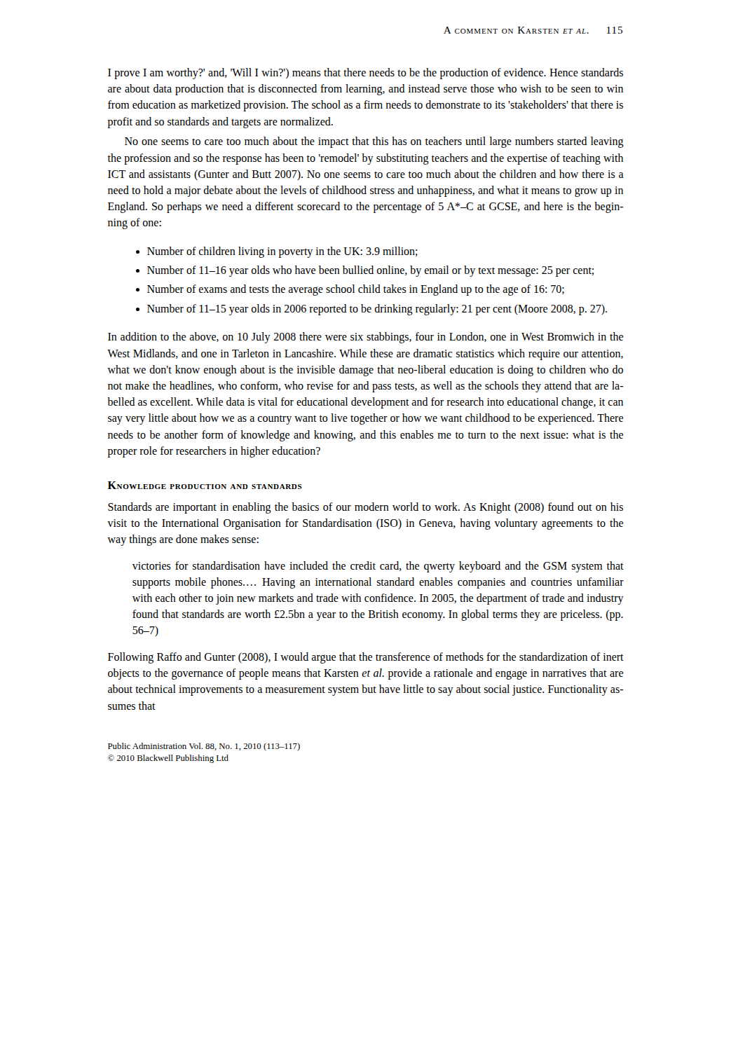A comment on Karsten et al. 115
I prove I am worthy?' and, 'Will I win?') means that there needs to be the production of evidence. Hence standards are about data production that is disconnected from learning, and instead serve those who wish to be seen to win from education as marketized provision. The school as a firm needs to demonstrate to its 'stakeholders' that there is profit and so standards and targets are normalized.
No one seems to care too much about the impact that this has on teachers until large numbers started leaving the profession and so the response has been to 'remodel' by substituting teachers and the expertise of teaching with ICT and assistants (Gunter and Butt 2007). No one seems to care too much about the children and how there is a need to hold a major debate about the levels of childhood stress and unhappiness, and what it means to grow up in England. So perhaps we need a different scorecard to the percentage of 5 A*–C at GCSE, and here is the beginning of one:
Number of children living in poverty in the UK: 3.9 million;
Number of 11–16 year olds who have been bullied online, by email or by text message: 25 per cent;
Number of exams and tests the average school child takes in England up to the age of 16: 70;
Number of 11–15 year olds in 2006 reported to be drinking regularly: 21 per cent (Moore 2008, p. 27).
In addition to the above, on 10 July 2008 there were six stabbings, four in London, one in West Bromwich in the West Midlands, and one in Tarleton in Lancashire. While these are dramatic statistics which require our attention, what we don't know enough about is the invisible damage that neo-liberal education is doing to children who do not make the headlines, who conform, who revise for and pass tests, as well as the schools they attend that are labelled as excellent. While data is vital for educational development and for research into educational change, it can say very little about how we as a country want to live together or how we want childhood to be experienced. There needs to be another form of knowledge and knowing, and this enables me to turn to the next issue: what is the proper role for researchers in higher education?
Knowledge production and standards
Standards are important in enabling the basics of our modern world to work. As Knight (2008) found out on his visit to the International Organisation for Standardisation (ISO) in Geneva, having voluntary agreements to the way things are done makes sense:
victories for standardisation have included the credit card, the qwerty keyboard and the GSM system that supports mobile phones. . . .  Having an international standard enables companies and countries unfamiliar with each other to join new markets and trade with confidence. In 2005, the department of trade and industry found that standards are worth £2.5bn a year to the British economy. In global terms they are priceless. (pp. 56–7)
Following Raffo and Gunter (2008), I would argue that the transference of methods for the standardization of inert objects to the governance of people means that Karsten et al. provide a rationale and engage in narratives that are about technical improvements to a measurement system but have little to say about social justice. Functionality assumes that
Public Administration Vol. 88, No. 1, 2010 (113–117)
© 2010 Blackwell Publishing Ltd